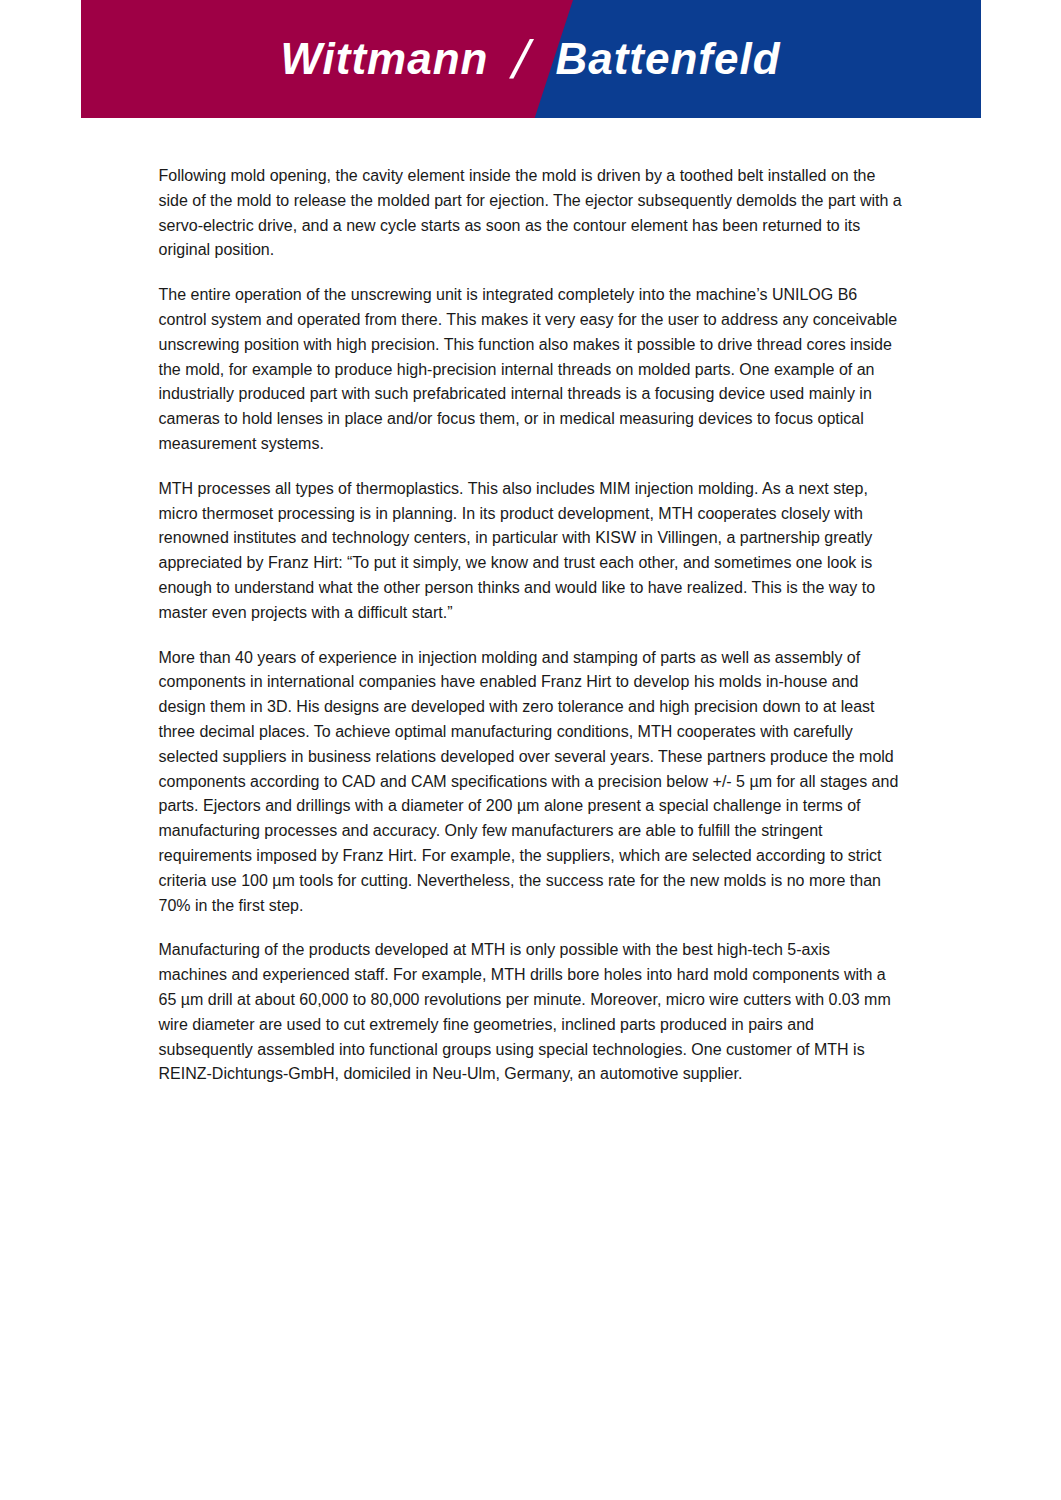Wittmann / Battenfeld
Following mold opening, the cavity element inside the mold is driven by a toothed belt installed on the side of the mold to release the molded part for ejection. The ejector subsequently demolds the part with a servo-electric drive, and a new cycle starts as soon as the contour element has been returned to its original position.
The entire operation of the unscrewing unit is integrated completely into the machine’s UNILOG B6 control system and operated from there. This makes it very easy for the user to address any conceivable unscrewing position with high precision. This function also makes it possible to drive thread cores inside the mold, for example to produce high-precision internal threads on molded parts. One example of an industrially produced part with such prefabricated internal threads is a focusing device used mainly in cameras to hold lenses in place and/or focus them, or in medical measuring devices to focus optical measurement systems.
MTH processes all types of thermoplastics. This also includes MIM injection molding. As a next step, micro thermoset processing is in planning. In its product development, MTH cooperates closely with renowned institutes and technology centers, in particular with KISW in Villingen, a partnership greatly appreciated by Franz Hirt: “To put it simply, we know and trust each other, and sometimes one look is enough to understand what the other person thinks and would like to have realized. This is the way to master even projects with a difficult start.”
More than 40 years of experience in injection molding and stamping of parts as well as assembly of components in international companies have enabled Franz Hirt to develop his molds in-house and design them in 3D. His designs are developed with zero tolerance and high precision down to at least three decimal places. To achieve optimal manufacturing conditions, MTH cooperates with carefully selected suppliers in business relations developed over several years. These partners produce the mold components according to CAD and CAM specifications with a precision below +/- 5 µm for all stages and parts. Ejectors and drillings with a diameter of 200 µm alone present a special challenge in terms of manufacturing processes and accuracy. Only few manufacturers are able to fulfill the stringent requirements imposed by Franz Hirt. For example, the suppliers, which are selected according to strict criteria use 100 µm tools for cutting. Nevertheless, the success rate for the new molds is no more than 70% in the first step.
Manufacturing of the products developed at MTH is only possible with the best high-tech 5-axis machines and experienced staff. For example, MTH drills bore holes into hard mold components with a 65 µm drill at about 60,000 to 80,000 revolutions per minute. Moreover, micro wire cutters with 0.03 mm wire diameter are used to cut extremely fine geometries, inclined parts produced in pairs and subsequently assembled into functional groups using special technologies. One customer of MTH is REINZ-Dichtungs-GmbH, domiciled in Neu-Ulm, Germany, an automotive supplier.